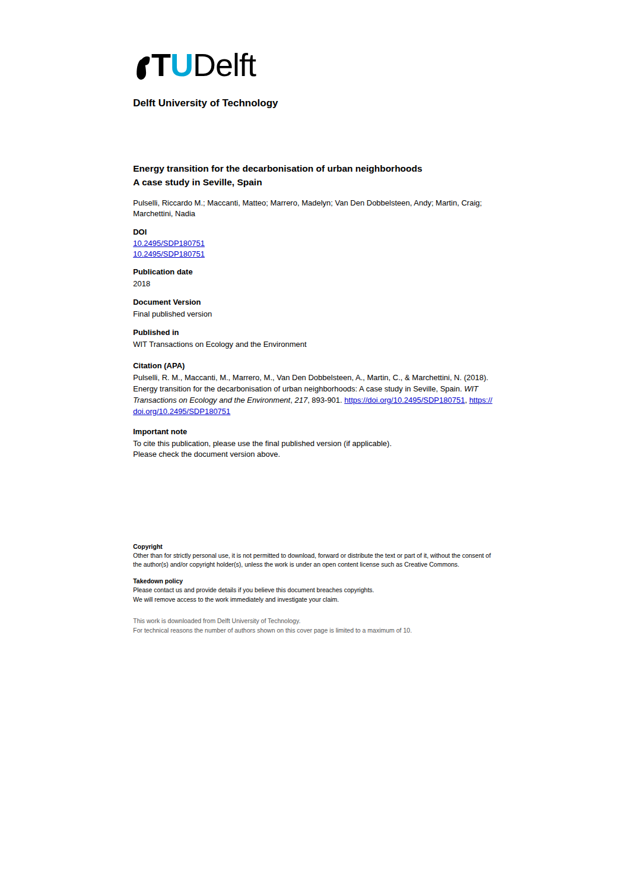TUDelft
Delft University of Technology
Energy transition for the decarbonisation of urban neighborhoods
A case study in Seville, Spain
Pulselli, Riccardo M.; Maccanti, Matteo; Marrero, Madelyn; Van Den Dobbelsteen, Andy; Martin, Craig; Marchettini, Nadia
DOI 10.2495/SDP180751 10.2495/SDP180751
Publication date 2018
Document Version Final published version
Published in WIT Transactions on Ecology and the Environment
Citation (APA) Pulselli, R. M., Maccanti, M., Marrero, M., Van Den Dobbelsteen, A., Martin, C., & Marchettini, N. (2018). Energy transition for the decarbonisation of urban neighborhoods: A case study in Seville, Spain. WIT Transactions on Ecology and the Environment, 217, 893-901. https://doi.org/10.2495/SDP180751, https://doi.org/10.2495/SDP180751
Important note To cite this publication, please use the final published version (if applicable).
Please check the document version above.
Copyright Other than for strictly personal use, it is not permitted to download, forward or distribute the text or part of it, without the consent of the author(s) and/or copyright holder(s), unless the work is under an open content license such as Creative Commons.
Takedown policy Please contact us and provide details if you believe this document breaches copyrights.
We will remove access to the work immediately and investigate your claim.
This work is downloaded from Delft University of Technology.
For technical reasons the number of authors shown on this cover page is limited to a maximum of 10.